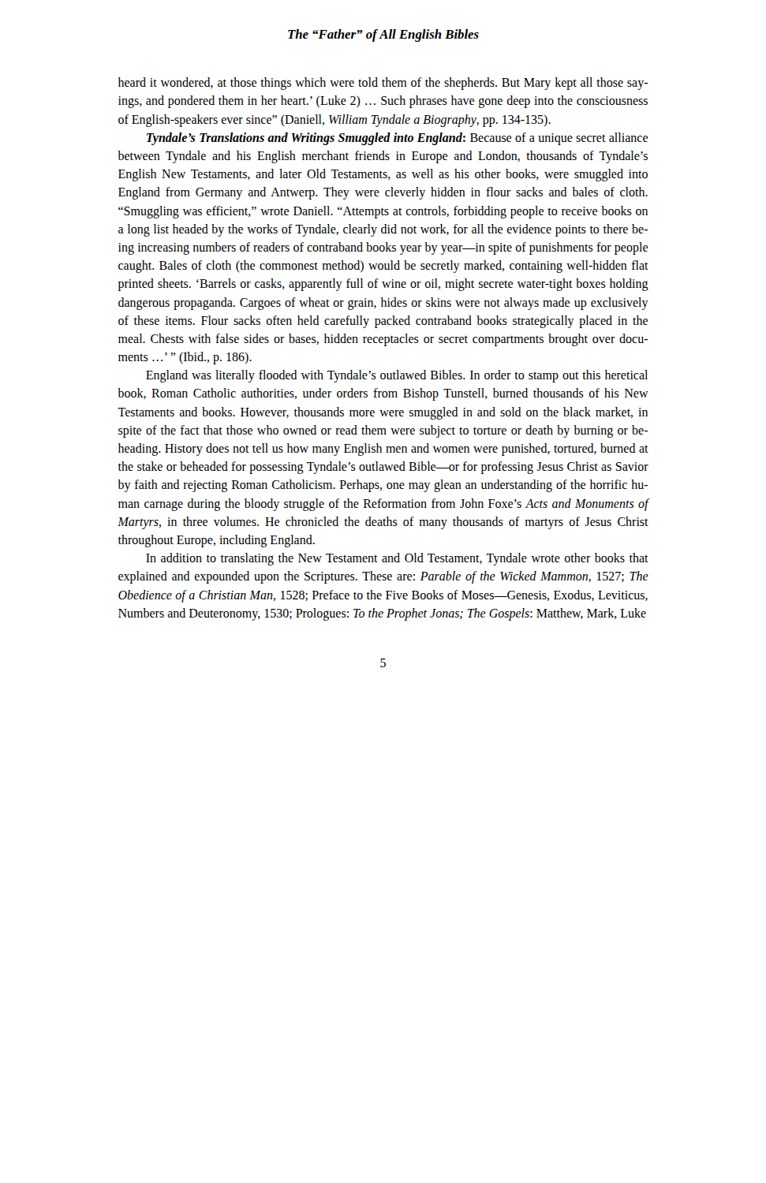The “Father” of All English Bibles
heard it wondered, at those things which were told them of the shepherds. But Mary kept all those sayings, and pondered them in her heart.’ (Luke 2) … Such phrases have gone deep into the consciousness of English-speakers ever since” (Daniell, William Tyndale a Biography, pp. 134-135).
Tyndale’s Translations and Writings Smuggled into England: Because of a unique secret alliance between Tyndale and his English merchant friends in Europe and London, thousands of Tyndale’s English New Testaments, and later Old Testaments, as well as his other books, were smuggled into England from Germany and Antwerp. They were cleverly hidden in flour sacks and bales of cloth. “Smuggling was efficient,” wrote Daniell. “Attempts at controls, forbidding people to receive books on a long list headed by the works of Tyndale, clearly did not work, for all the evidence points to there being increasing numbers of readers of contraband books year by year—in spite of punishments for people caught. Bales of cloth (the commonest method) would be secretly marked, containing well-hidden flat printed sheets. ‘Barrels or casks, apparently full of wine or oil, might secrete water-tight boxes holding dangerous propaganda. Cargoes of wheat or grain, hides or skins were not always made up exclusively of these items. Flour sacks often held carefully packed contraband books strategically placed in the meal. Chests with false sides or bases, hidden receptacles or secret compartments brought over documents …’ ” (Ibid., p. 186).
England was literally flooded with Tyndale’s outlawed Bibles. In order to stamp out this heretical book, Roman Catholic authorities, under orders from Bishop Tunstell, burned thousands of his New Testaments and books. However, thousands more were smuggled in and sold on the black market, in spite of the fact that those who owned or read them were subject to torture or death by burning or beheading. History does not tell us how many English men and women were punished, tortured, burned at the stake or beheaded for possessing Tyndale’s outlawed Bible—or for professing Jesus Christ as Savior by faith and rejecting Roman Catholicism. Perhaps, one may glean an understanding of the horrific human carnage during the bloody struggle of the Reformation from John Foxe’s Acts and Monuments of Martyrs, in three volumes. He chronicled the deaths of many thousands of martyrs of Jesus Christ throughout Europe, including England.
In addition to translating the New Testament and Old Testament, Tyndale wrote other books that explained and expounded upon the Scriptures. These are: Parable of the Wicked Mammon, 1527; The Obedience of a Christian Man, 1528; Preface to the Five Books of Moses—Genesis, Exodus, Leviticus, Numbers and Deuteronomy, 1530; Prologues: To the Prophet Jonas; The Gospels: Matthew, Mark, Luke
5